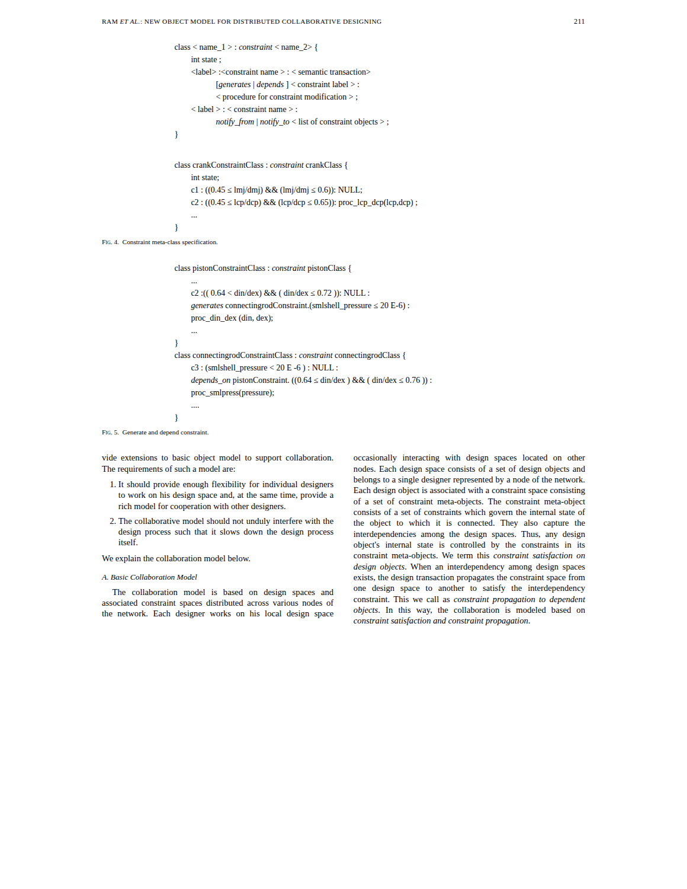RAM et al.: NEW OBJECT MODEL FOR DISTRIBUTED COLLABORATIVE DESIGNING
211
class < name_1 > : constraint < name_2> { int state ; <label> :<constraint name > : < semantic transaction> [generates | depends ] < constraint label > : < procedure for constraint modification > ; < label > : < constraint name > : notify_from | notify_to < list of constraint objects > ; }
class crankConstraintClass : constraint crankClass { int state; c1 : ((0.45 ≤ lmj/dmj) && (lmj/dmj ≤ 0.6)): NULL; c2 : ((0.45 ≤ lcp/dcp) && (lcp/dcp ≤ 0.65)): proc_lcp_dcp(lcp,dcp) ; ... }
Fig. 4. Constraint meta-class specification.
class pistonConstraintClass : constraint pistonClass { ... c2 :(( 0.64 < din/dex) && ( din/dex ≤ 0.72 )): NULL : generates connectingrodConstraint.(smlshell_pressure ≤ 20 E-6) : proc_din_dex (din, dex); ... } class connectingrodConstraintClass : constraint connectingrodClass { c3 : (smlshell_pressure < 20 E -6 ) : NULL : depends_on pistonConstraint. ((0.64 ≤ din/dex ) && ( din/dex ≤ 0.76 )) : proc_smlpress(pressure); .... }
Fig. 5. Generate and depend constraint.
vide extensions to basic object model to support collaboration. The requirements of such a model are:
It should provide enough flexibility for individual designers to work on his design space and, at the same time, provide a rich model for cooperation with other designers.
The collaborative model should not unduly interfere with the design process such that it slows down the design process itself.
We explain the collaboration model below.
A. Basic Collaboration Model
The collaboration model is based on design spaces and associated constraint spaces distributed across various nodes of the network. Each designer works on his local design space occasionally interacting with design spaces located on other nodes. Each design space consists of a set of design objects and belongs to a single designer represented by a node of the network. Each design object is associated with a constraint space consisting of a set of constraint meta-objects. The constraint meta-object consists of a set of constraints which govern the internal state of the object to which it is connected. They also capture the interdependencies among the design spaces. Thus, any design object's internal state is controlled by the constraints in its constraint meta-objects. We term this constraint satisfaction on design objects. When an interdependency among design spaces exists, the design transaction propagates the constraint space from one design space to another to satisfy the interdependency constraint. This we call as constraint propagation to dependent objects. In this way, the collaboration is modeled based on constraint satisfaction and constraint propagation.